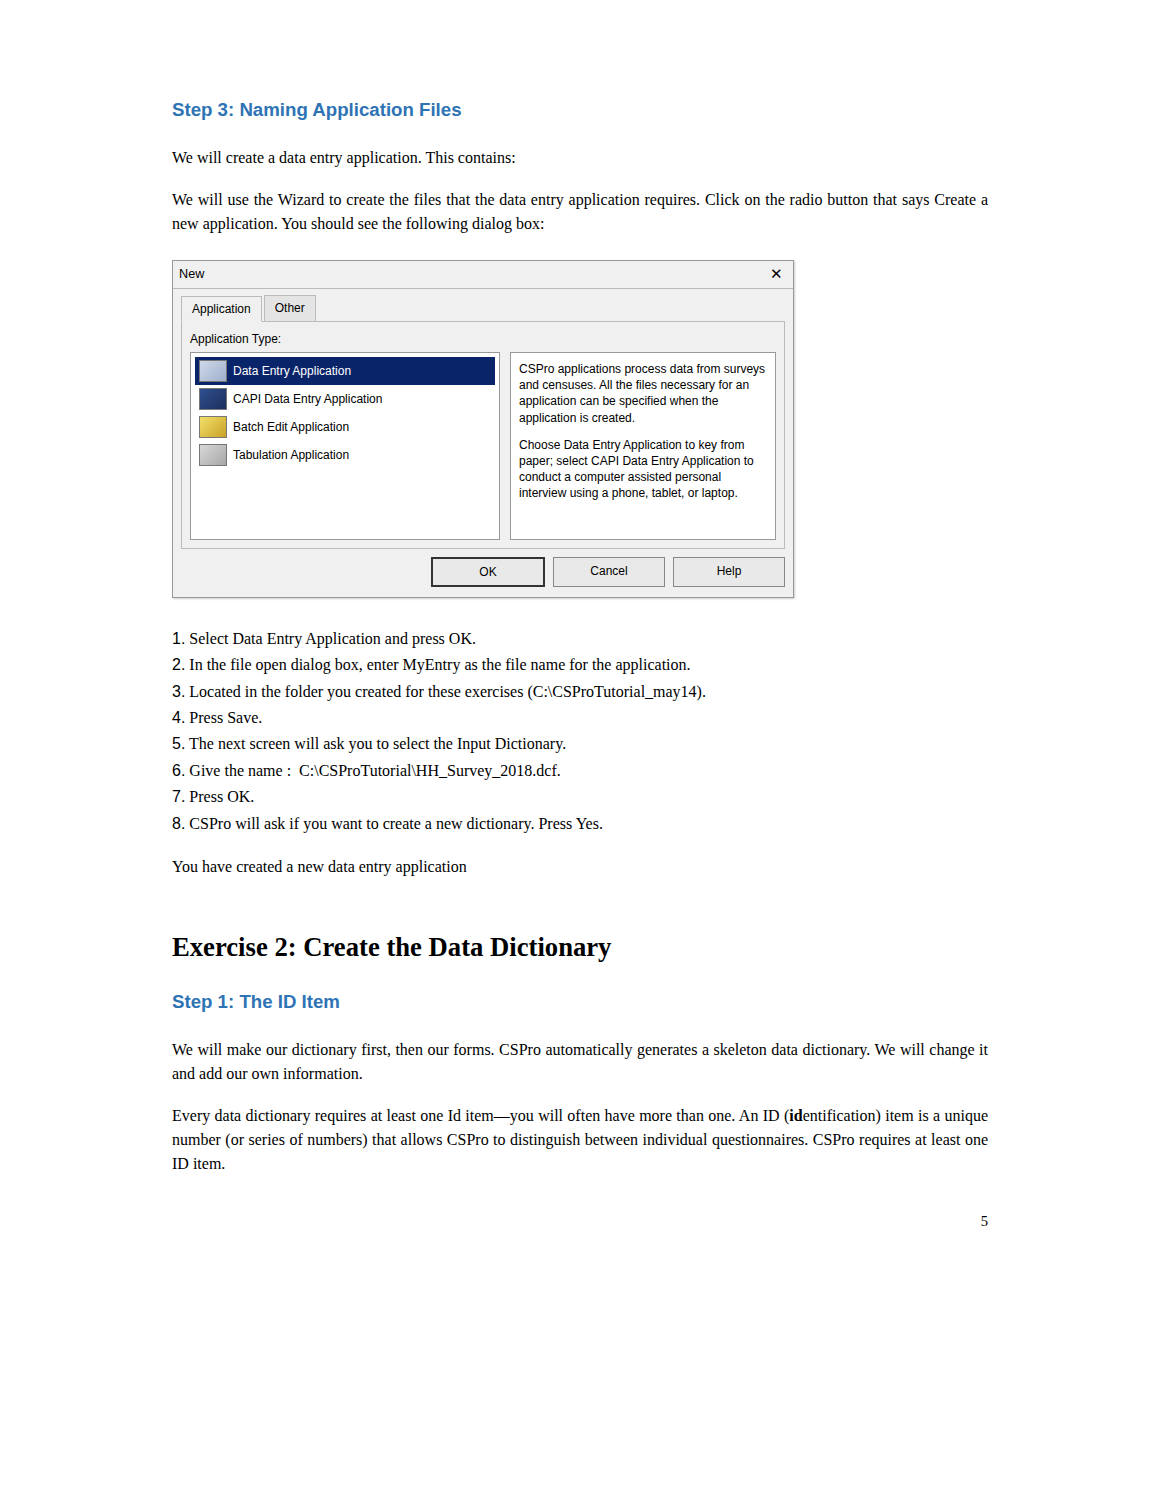Step 3: Naming Application Files
We will create a data entry application. This contains:
We will use the Wizard to create the files that the data entry application requires. Click on the radio button that says Create a new application. You should see the following dialog box:
New ✕
Application
Other
Application Type:
Data Entry Application
CAPI Data Entry Application
Batch Edit Application
Tabulation Application
CSPro applications process data from surveys and censuses. All the files necessary for an application can be specified when the application is created.
Choose Data Entry Application to key from paper; select CAPI Data Entry Application to conduct a computer assisted personal interview using a phone, tablet, or laptop.
OK
Cancel
Help
1. Select Data Entry Application and press OK.
2. In the file open dialog box, enter MyEntry as the file name for the application.
3. Located in the folder you created for these exercises (C:\CSProTutorial_may14).
4. Press Save.
5. The next screen will ask you to select the Input Dictionary.
6. Give the name : C:\CSProTutorial\HH_Survey_2018.dcf.
7. Press OK.
8. CSPro will ask if you want to create a new dictionary. Press Yes.
You have created a new data entry application
Exercise 2: Create the Data Dictionary
Step 1: The ID Item
We will make our dictionary first, then our forms. CSPro automatically generates a skeleton data dictionary. We will change it and add our own information.
Every data dictionary requires at least one Id item—you will often have more than one. An ID (identification) item is a unique number (or series of numbers) that allows CSPro to distinguish between individual questionnaires. CSPro requires at least one ID item.
5